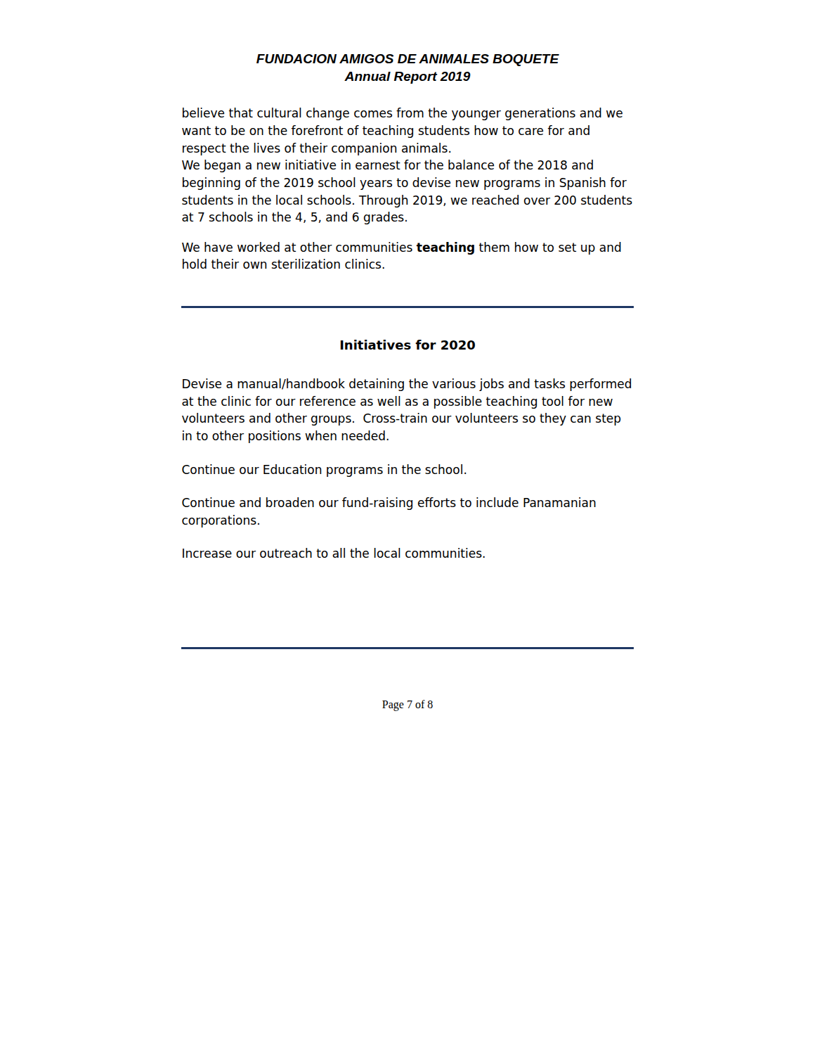FUNDACION AMIGOS DE ANIMALES BOQUETE Annual Report 2019
believe that cultural change comes from the younger generations and we want to be on the forefront of teaching students how to care for and respect the lives of their companion animals.
We began a new initiative in earnest for the balance of the 2018 and beginning of the 2019 school years to devise new programs in Spanish for students in the local schools. Through 2019, we reached over 200 students at 7 schools in the 4, 5, and 6 grades.
We have worked at other communities teaching them how to set up and hold their own sterilization clinics.
Initiatives for 2020
Devise a manual/handbook detaining the various jobs and tasks performed at the clinic for our reference as well as a possible teaching tool for new volunteers and other groups. Cross-train our volunteers so they can step in to other positions when needed.
Continue our Education programs in the school.
Continue and broaden our fund-raising efforts to include Panamanian corporations.
Increase our outreach to all the local communities.
Page 7 of 8